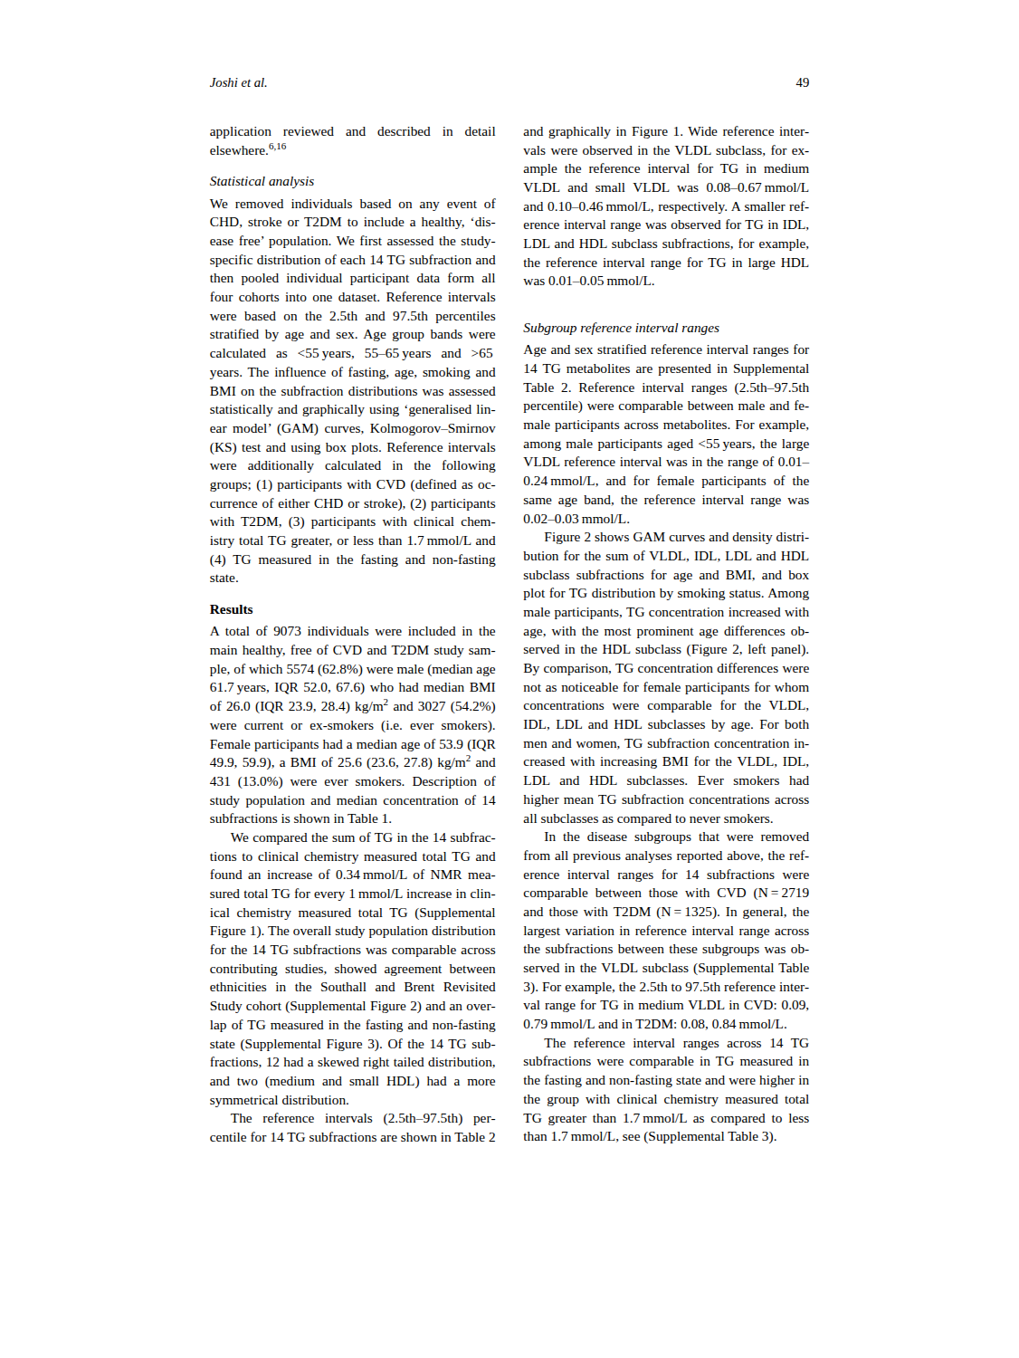Joshi et al. 49
application reviewed and described in detail elsewhere.6,16
Statistical analysis
We removed individuals based on any event of CHD, stroke or T2DM to include a healthy, ‘disease free’ population. We first assessed the study-specific distribution of each 14 TG subfraction and then pooled individual participant data form all four cohorts into one dataset. Reference intervals were based on the 2.5th and 97.5th percentiles stratified by age and sex. Age group bands were calculated as <55 years, 55–65 years and >65 years. The influence of fasting, age, smoking and BMI on the subfraction distributions was assessed statistically and graphically using ‘generalised linear model’ (GAM) curves, Kolmogorov–Smirnov (KS) test and using box plots. Reference intervals were additionally calculated in the following groups; (1) participants with CVD (defined as occurrence of either CHD or stroke), (2) participants with T2DM, (3) participants with clinical chemistry total TG greater, or less than 1.7 mmol/L and (4) TG measured in the fasting and non-fasting state.
Results
A total of 9073 individuals were included in the main healthy, free of CVD and T2DM study sample, of which 5574 (62.8%) were male (median age 61.7 years, IQR 52.0, 67.6) who had median BMI of 26.0 (IQR 23.9, 28.4) kg/m2 and 3027 (54.2%) were current or ex-smokers (i.e. ever smokers). Female participants had a median age of 53.9 (IQR 49.9, 59.9), a BMI of 25.6 (23.6, 27.8) kg/m2 and 431 (13.0%) were ever smokers. Description of study population and median concentration of 14 subfractions is shown in Table 1.
We compared the sum of TG in the 14 subfractions to clinical chemistry measured total TG and found an increase of 0.34 mmol/L of NMR measured total TG for every 1 mmol/L increase in clinical chemistry measured total TG (Supplemental Figure 1). The overall study population distribution for the 14 TG subfractions was comparable across contributing studies, showed agreement between ethnicities in the Southall and Brent Revisited Study cohort (Supplemental Figure 2) and an overlap of TG measured in the fasting and non-fasting state (Supplemental Figure 3). Of the 14 TG subfractions, 12 had a skewed right tailed distribution, and two (medium and small HDL) had a more symmetrical distribution.
The reference intervals (2.5th–97.5th) percentile for 14 TG subfractions are shown in Table 2 and graphically in Figure 1. Wide reference intervals were observed in the VLDL subclass, for example the reference interval for TG in medium VLDL and small VLDL was 0.08–0.67 mmol/L and 0.10–0.46 mmol/L, respectively. A smaller reference interval range was observed for TG in IDL, LDL and HDL subclass subfractions, for example, the reference interval range for TG in large HDL was 0.01–0.05 mmol/L.
Subgroup reference interval ranges
Age and sex stratified reference interval ranges for 14 TG metabolites are presented in Supplemental Table 2. Reference interval ranges (2.5th–97.5th percentile) were comparable between male and female participants across metabolites. For example, among male participants aged <55 years, the large VLDL reference interval was in the range of 0.01–0.24 mmol/L, and for female participants of the same age band, the reference interval range was 0.02–0.03 mmol/L.
Figure 2 shows GAM curves and density distribution for the sum of VLDL, IDL, LDL and HDL subclass subfractions for age and BMI, and box plot for TG distribution by smoking status. Among male participants, TG concentration increased with age, with the most prominent age differences observed in the HDL subclass (Figure 2, left panel). By comparison, TG concentration differences were not as noticeable for female participants for whom concentrations were comparable for the VLDL, IDL, LDL and HDL subclasses by age. For both men and women, TG subfraction concentration increased with increasing BMI for the VLDL, IDL, LDL and HDL subclasses. Ever smokers had higher mean TG subfraction concentrations across all subclasses as compared to never smokers.
In the disease subgroups that were removed from all previous analyses reported above, the reference interval ranges for 14 subfractions were comparable between those with CVD (N = 2719 and those with T2DM (N = 1325). In general, the largest variation in reference interval range across the subfractions between these subgroups was observed in the VLDL subclass (Supplemental Table 3). For example, the 2.5th to 97.5th reference interval range for TG in medium VLDL in CVD: 0.09, 0.79 mmol/L and in T2DM: 0.08, 0.84 mmol/L.
The reference interval ranges across 14 TG subfractions were comparable in TG measured in the fasting and non-fasting state and were higher in the group with clinical chemistry measured total TG greater than 1.7 mmol/L as compared to less than 1.7 mmol/L, see (Supplemental Table 3).